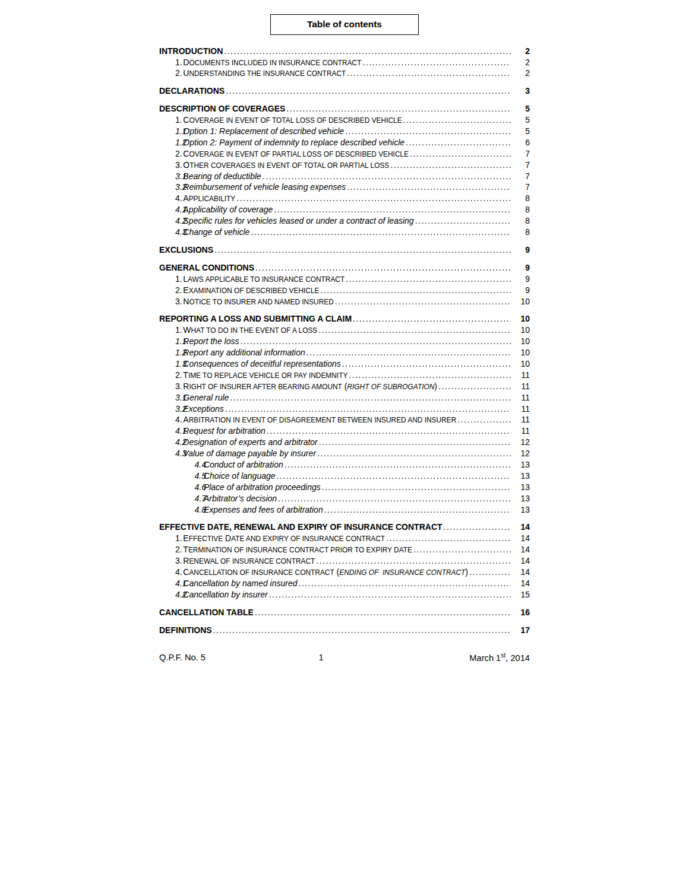Table of contents
INTRODUCTION 2
1. DOCUMENTS INCLUDED IN INSURANCE CONTRACT 2
2. UNDERSTANDING THE INSURANCE CONTRACT 2
DECLARATIONS 3
DESCRIPTION OF COVERAGES 5
1. COVERAGE IN EVENT OF TOTAL LOSS OF DESCRIBED VEHICLE 5
1.1 Option 1: Replacement of described vehicle 5
1.2 Option 2: Payment of indemnity to replace described vehicle 6
2. COVERAGE IN EVENT OF PARTIAL LOSS OF DESCRIBED VEHICLE 7
3. OTHER COVERAGES IN EVENT OF TOTAL OR PARTIAL LOSS 7
3.1 Bearing of deductible 7
3.2 Reimbursement of vehicle leasing expenses 7
4. APPLICABILITY 8
4.1 Applicability of coverage 8
4.2 Specific rules for vehicles leased or under a contract of leasing 8
4.3 Change of vehicle 8
EXCLUSIONS 9
GENERAL CONDITIONS 9
1. LAWS APPLICABLE TO INSURANCE CONTRACT 9
2. EXAMINATION OF DESCRIBED VEHICLE 9
3. NOTICE TO INSURER AND NAMED INSURED 10
REPORTING A LOSS AND SUBMITTING A CLAIM 10
1. WHAT TO DO IN THE EVENT OF A LOSS 10
1.1 Report the loss 10
1.2 Report any additional information 10
1.3 Consequences of deceitful representations 10
2. TIME TO REPLACE VEHICLE OR PAY INDEMNITY 11
3. RIGHT OF INSURER AFTER BEARING AMOUNT (RIGHT OF SUBROGATION) 11
3.1 General rule 11
3.2 Exceptions 11
4. ARBITRATION IN EVENT OF DISAGREEMENT BETWEEN INSURED AND INSURER 11
4.1 Request for arbitration 11
4.2 Designation of experts and arbitrator 12
4.3 Value of damage payable by insurer 12
4.4 Conduct of arbitration 13
4.5 Choice of language 13
4.6 Place of arbitration proceedings 13
4.7 Arbitrator’s decision 13
4.8 Expenses and fees of arbitration 13
EFFECTIVE DATE, RENEWAL AND EXPIRY OF INSURANCE CONTRACT 14
1. EFFECTIVE DATE AND EXPIRY OF INSURANCE CONTRACT 14
2. TERMINATION OF INSURANCE CONTRACT PRIOR TO EXPIRY DATE 14
3. RENEWAL OF INSURANCE CONTRACT 14
4. CANCELLATION OF INSURANCE CONTRACT (ENDING OF INSURANCE CONTRACT) 14
4.1 Cancellation by named insured 14
4.2 Cancellation by insurer 15
CANCELLATION TABLE 16
DEFINITIONS 17
| Q.P.F. No. 5 | 1 | March 1 st , 2014 |